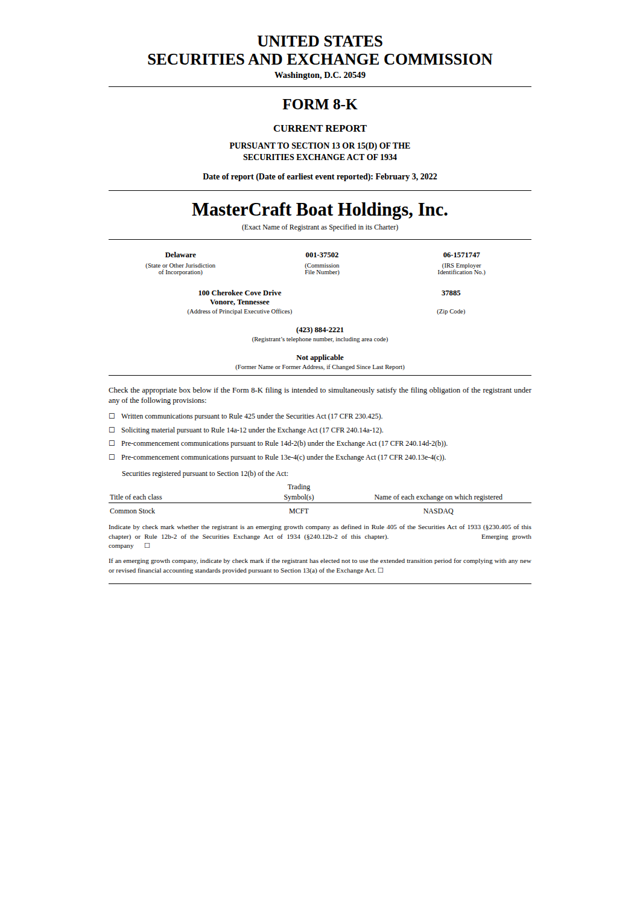UNITED STATES
SECURITIES AND EXCHANGE COMMISSION
Washington, D.C. 20549
FORM 8-K
CURRENT REPORT
PURSUANT TO SECTION 13 OR 15(D) OF THE
SECURITIES EXCHANGE ACT OF 1934
Date of report (Date of earliest event reported): February 3, 2022
MasterCraft Boat Holdings, Inc.
(Exact Name of Registrant as Specified in its Charter)
| Delaware | 001-37502 | 06-1571747 |
| (State or Other Jurisdiction of Incorporation) | (Commission File Number) | (IRS Employer Identification No.) |
| 100 Cherokee Cove Drive Vonore, Tennessee | 37885 |
| (Address of Principal Executive Offices) | (Zip Code) |
(423) 884-2221
(Registrant’s telephone number, including area code)
Not applicable
(Former Name or Former Address, if Changed Since Last Report)
Check the appropriate box below if the Form 8-K filing is intended to simultaneously satisfy the filing obligation of the registrant under any of the following provisions:
☐Written communications pursuant to Rule 425 under the Securities Act (17 CFR 230.425).
☐Soliciting material pursuant to Rule 14a-12 under the Exchange Act (17 CFR 240.14a-12).
☐Pre-commencement communications pursuant to Rule 14d-2(b) under the Exchange Act (17 CFR 240.14d-2(b)).
☐Pre-commencement communications pursuant to Rule 13e-4(c) under the Exchange Act (17 CFR 240.13e-4(c)).
Securities registered pursuant to Section 12(b) of the Act:
| | Trading | |
| Title of each class | Symbol(s) | Name of each exchange on which registered |
| Common Stock | MCFT | NASDAQ |
Indicate by check mark whether the registrant is an emerging growth company as defined in Rule 405 of the Securities Act of 1933 (§230.405 of this chapter) or Rule 12b-2 of the Securities Exchange Act of 1934 (§240.12b-2 of this chapter). Emerging growth company ☐
If an emerging growth company, indicate by check mark if the registrant has elected not to use the extended transition period for complying with any new or revised financial accounting standards provided pursuant to Section 13(a) of the Exchange Act. ☐